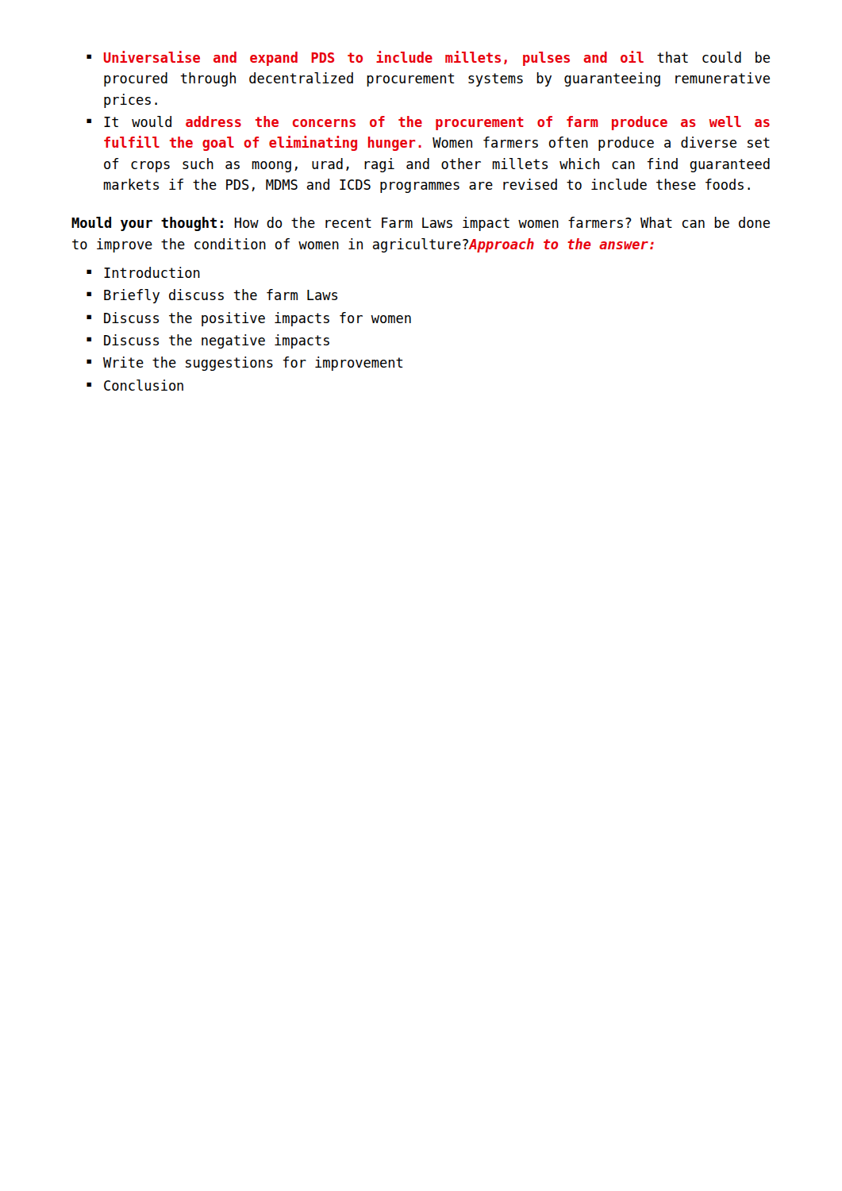Universalise and expand PDS to include millets, pulses and oil that could be procured through decentralized procurement systems by guaranteeing remunerative prices.
It would address the concerns of the procurement of farm produce as well as fulfill the goal of eliminating hunger. Women farmers often produce a diverse set of crops such as moong, urad, ragi and other millets which can find guaranteed markets if the PDS, MDMS and ICDS programmes are revised to include these foods.
Mould your thought: How do the recent Farm Laws impact women farmers? What can be done to improve the condition of women in agriculture?Approach to the answer:
Introduction
Briefly discuss the farm Laws
Discuss the positive impacts for women
Discuss the negative impacts
Write the suggestions for improvement
Conclusion